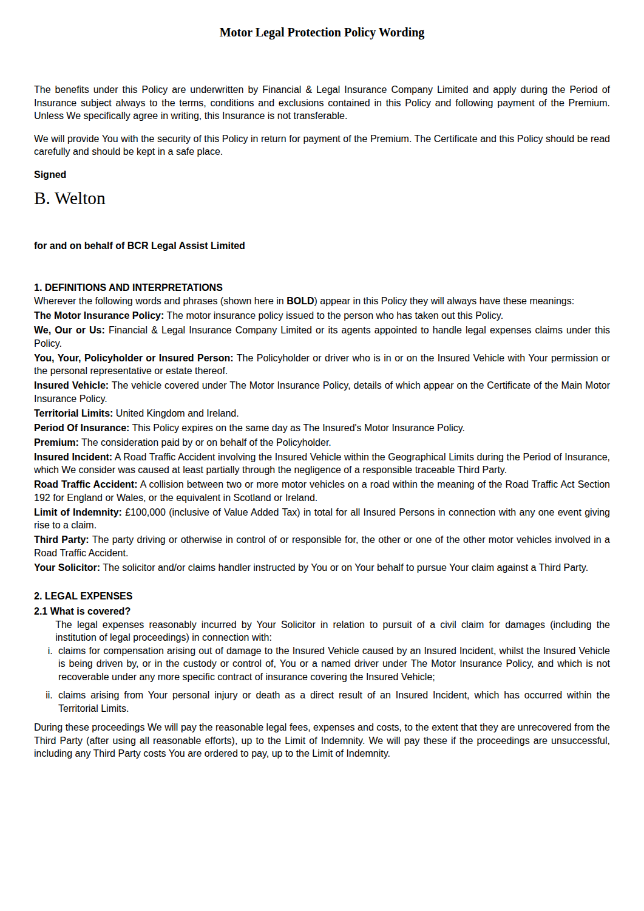Motor Legal Protection Policy Wording
The benefits under this Policy are underwritten by Financial & Legal Insurance Company Limited and apply during the Period of Insurance subject always to the terms, conditions and exclusions contained in this Policy and following payment of the Premium. Unless We specifically agree in writing, this Insurance is not transferable.
We will provide You with the security of this Policy in return for payment of the Premium. The Certificate and this Policy should be read carefully and should be kept in a safe place.
Signed
B. Welton
for and on behalf of BCR Legal Assist Limited
1. DEFINITIONS AND INTERPRETATIONS
Wherever the following words and phrases (shown here in BOLD) appear in this Policy they will always have these meanings:
The Motor Insurance Policy: The motor insurance policy issued to the person who has taken out this Policy.
We, Our or Us: Financial & Legal Insurance Company Limited or its agents appointed to handle legal expenses claims under this Policy.
You, Your, Policyholder or Insured Person: The Policyholder or driver who is in or on the Insured Vehicle with Your permission or the personal representative or estate thereof.
Insured Vehicle: The vehicle covered under The Motor Insurance Policy, details of which appear on the Certificate of the Main Motor Insurance Policy.
Territorial Limits: United Kingdom and Ireland.
Period Of Insurance: This Policy expires on the same day as The Insured's Motor Insurance Policy.
Premium: The consideration paid by or on behalf of the Policyholder.
Insured Incident: A Road Traffic Accident involving the Insured Vehicle within the Geographical Limits during the Period of Insurance, which We consider was caused at least partially through the negligence of a responsible traceable Third Party.
Road Traffic Accident: A collision between two or more motor vehicles on a road within the meaning of the Road Traffic Act Section 192 for England or Wales, or the equivalent in Scotland or Ireland.
Limit of Indemnity: £100,000 (inclusive of Value Added Tax) in total for all Insured Persons in connection with any one event giving rise to a claim.
Third Party: The party driving or otherwise in control of or responsible for, the other or one of the other motor vehicles involved in a Road Traffic Accident.
Your Solicitor: The solicitor and/or claims handler instructed by You or on Your behalf to pursue Your claim against a Third Party.
2. LEGAL EXPENSES
2.1 What is covered?
The legal expenses reasonably incurred by Your Solicitor in relation to pursuit of a civil claim for damages (including the institution of legal proceedings) in connection with:
claims for compensation arising out of damage to the Insured Vehicle caused by an Insured Incident, whilst the Insured Vehicle is being driven by, or in the custody or control of, You or a named driver under The Motor Insurance Policy, and which is not recoverable under any more specific contract of insurance covering the Insured Vehicle;
claims arising from Your personal injury or death as a direct result of an Insured Incident, which has occurred within the Territorial Limits.
During these proceedings We will pay the reasonable legal fees, expenses and costs, to the extent that they are unrecovered from the Third Party (after using all reasonable efforts), up to the Limit of Indemnity. We will pay these if the proceedings are unsuccessful, including any Third Party costs You are ordered to pay, up to the Limit of Indemnity.